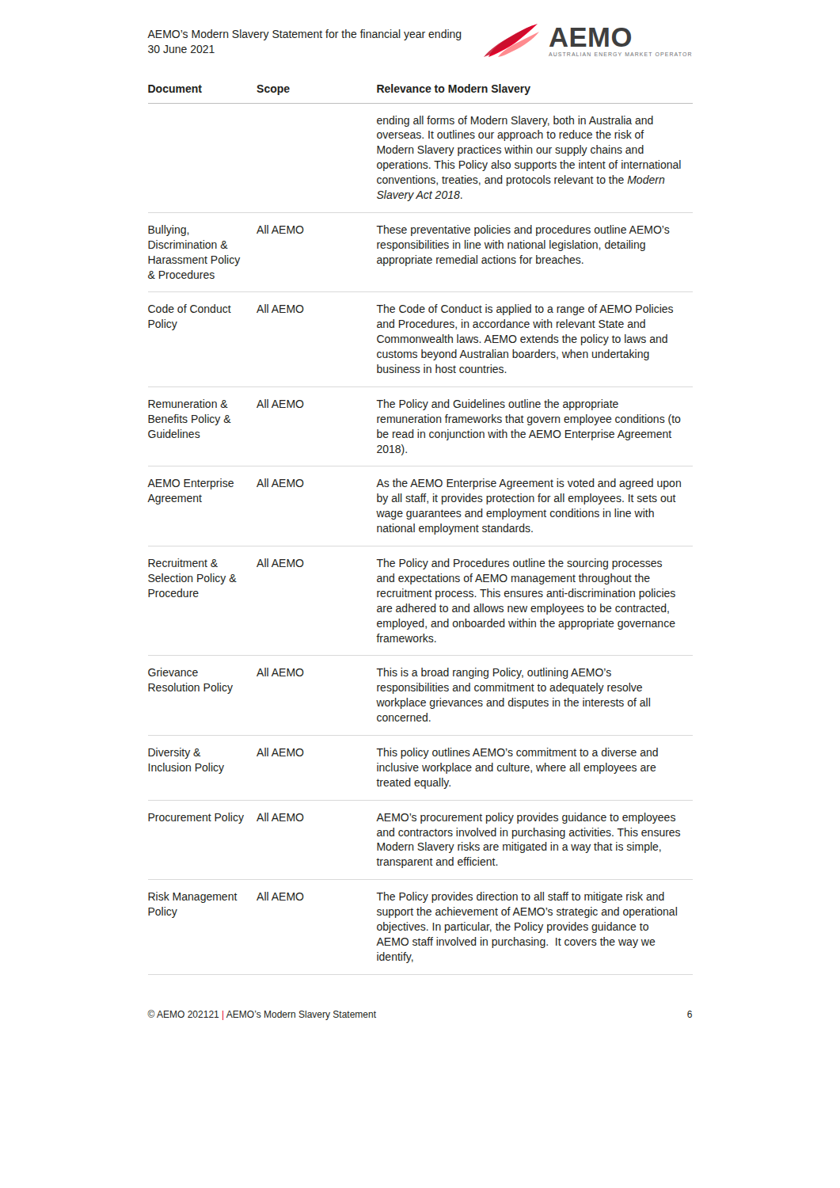AEMO’s Modern Slavery Statement for the financial year ending 30 June 2021
AEMO flame mark AEMO AUSTRALIAN ENERGY MARKET OPERATOR
| Document | Scope | Relevance to Modern Slavery |
| --- | --- | --- |
| | | ending all forms of Modern Slavery, both in Australia and overseas. It outlines our approach to reduce the risk of Modern Slavery practices within our supply chains and operations. This Policy also supports the intent of international conventions, treaties, and protocols relevant to the Modern Slavery Act 2018 . |
| Bullying, Discrimination & Harassment Policy & Procedures | All AEMO | These preventative policies and procedures outline AEMO’s responsibilities in line with national legislation, detailing appropriate remedial actions for breaches. |
| Code of Conduct Policy | All AEMO | The Code of Conduct is applied to a range of AEMO Policies and Procedures, in accordance with relevant State and Commonwealth laws. AEMO extends the policy to laws and customs beyond Australian boarders, when undertaking business in host countries. |
| Remuneration & Benefits Policy & Guidelines | All AEMO | The Policy and Guidelines outline the appropriate remuneration frameworks that govern employee conditions (to be read in conjunction with the AEMO Enterprise Agreement 2018). |
| AEMO Enterprise Agreement | All AEMO | As the AEMO Enterprise Agreement is voted and agreed upon by all staff, it provides protection for all employees. It sets out wage guarantees and employment conditions in line with national employment standards. |
| Recruitment & Selection Policy & Procedure | All AEMO | The Policy and Procedures outline the sourcing processes and expectations of AEMO management throughout the recruitment process. This ensures anti-discrimination policies are adhered to and allows new employees to be contracted, employed, and onboarded within the appropriate governance frameworks. |
| Grievance Resolution Policy | All AEMO | This is a broad ranging Policy, outlining AEMO’s responsibilities and commitment to adequately resolve workplace grievances and disputes in the interests of all concerned. |
| Diversity & Inclusion Policy | All AEMO | This policy outlines AEMO’s commitment to a diverse and inclusive workplace and culture, where all employees are treated equally. |
| Procurement Policy | All AEMO | AEMO’s procurement policy provides guidance to employees and contractors involved in purchasing activities. This ensures Modern Slavery risks are mitigated in a way that is simple, transparent and efficient. |
| Risk Management Policy | All AEMO | The Policy provides direction to all staff to mitigate risk and support the achievement of AEMO’s strategic and operational objectives. In particular, the Policy provides guidance to AEMO staff involved in purchasing. It covers the way we identify, |
© AEMO 202121 | AEMO’s Modern Slavery Statement
6